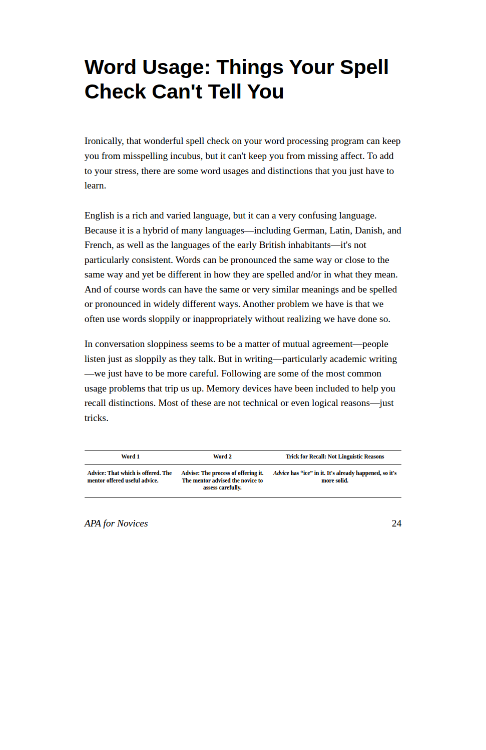Word Usage: Things Your Spell Check Can't Tell You
Ironically, that wonderful spell check on your word processing program can keep you from misspelling incubus, but it can't keep you from missing affect. To add to your stress, there are some word usages and distinctions that you just have to learn.
English is a rich and varied language, but it can a very confusing language. Because it is a hybrid of many languages—including German, Latin, Danish, and French, as well as the languages of the early British inhabitants—it's not particularly consistent. Words can be pronounced the same way or close to the same way and yet be different in how they are spelled and/or in what they mean. And of course words can have the same or very similar meanings and be spelled or pronounced in widely different ways. Another problem we have is that we often use words sloppily or inappropriately without realizing we have done so.
In conversation sloppiness seems to be a matter of mutual agreement—people listen just as sloppily as they talk. But in writing—particularly academic writing—we just have to be more careful. Following are some of the most common usage problems that trip us up. Memory devices have been included to help you recall distinctions. Most of these are not technical or even logical reasons—just tricks.
| Word 1 | Word 2 | Trick for Recall: Not Linguistic Reasons |
| --- | --- | --- |
| Advice: That which is offered. The mentor offered useful advice. | Advise: The process of offering it. The mentor advised the novice to assess carefully. | Advice has “ice” in it. It's already happened, so it's more solid. |
APA for Novices 24